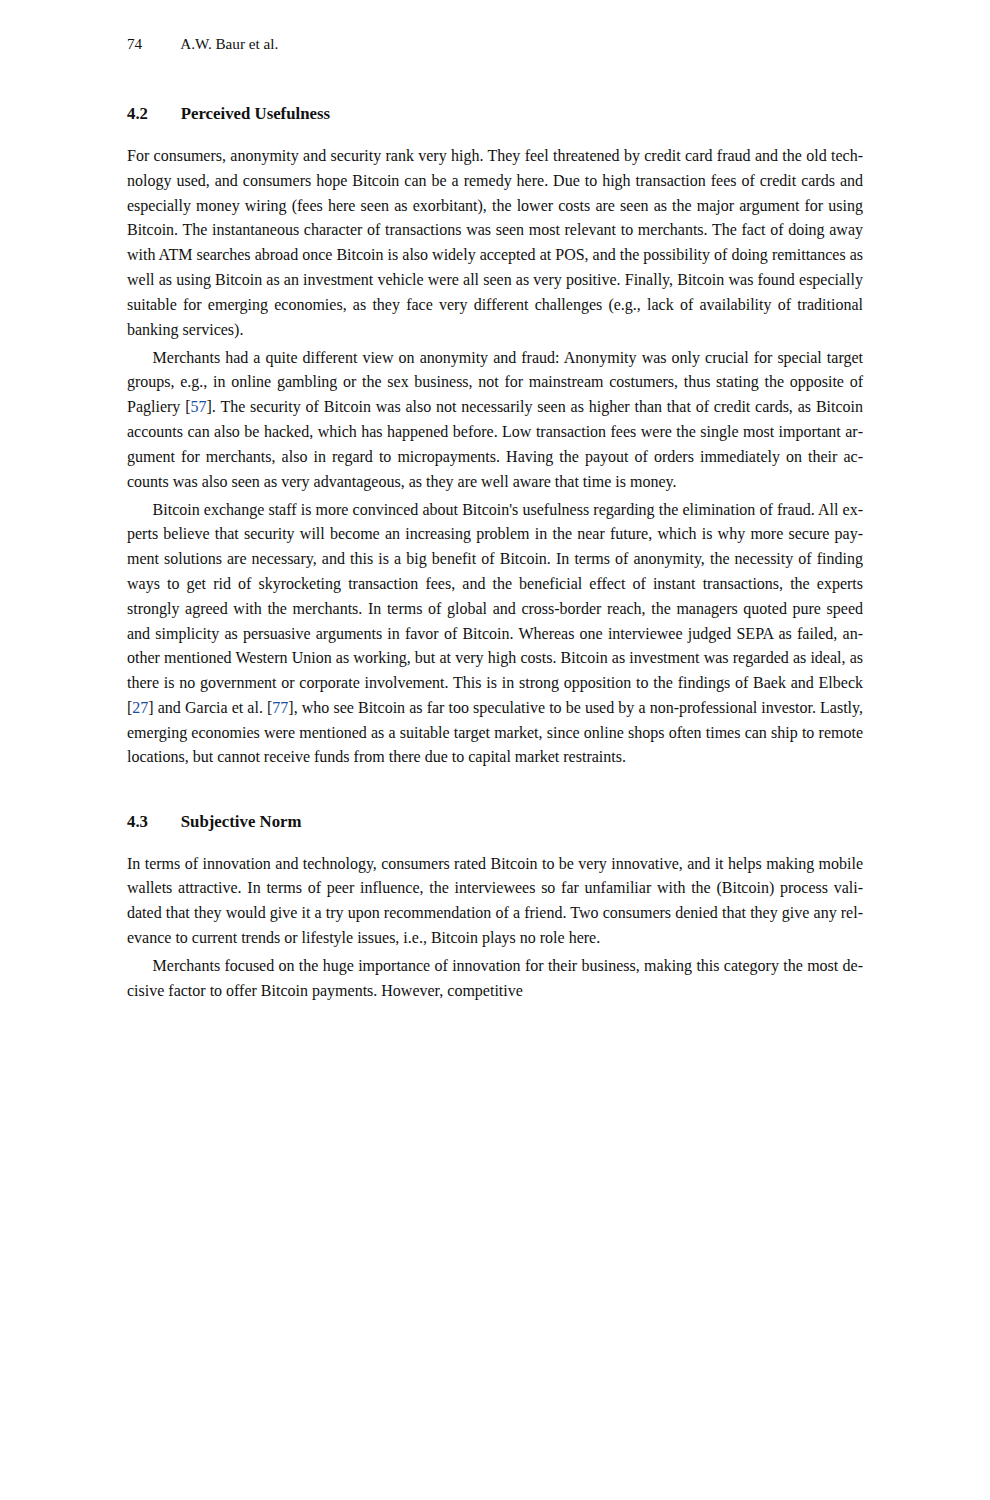74 A.W. Baur et al.
4.2 Perceived Usefulness
For consumers, anonymity and security rank very high. They feel threatened by credit card fraud and the old technology used, and consumers hope Bitcoin can be a remedy here. Due to high transaction fees of credit cards and especially money wiring (fees here seen as exorbitant), the lower costs are seen as the major argument for using Bitcoin. The instantaneous character of transactions was seen most relevant to merchants. The fact of doing away with ATM searches abroad once Bitcoin is also widely accepted at POS, and the possibility of doing remittances as well as using Bitcoin as an investment vehicle were all seen as very positive. Finally, Bitcoin was found especially suitable for emerging economies, as they face very different challenges (e.g., lack of availability of traditional banking services).
Merchants had a quite different view on anonymity and fraud: Anonymity was only crucial for special target groups, e.g., in online gambling or the sex business, not for mainstream costumers, thus stating the opposite of Pagliery [57]. The security of Bitcoin was also not necessarily seen as higher than that of credit cards, as Bitcoin accounts can also be hacked, which has happened before. Low transaction fees were the single most important argument for merchants, also in regard to micropayments. Having the payout of orders immediately on their accounts was also seen as very advantageous, as they are well aware that time is money.
Bitcoin exchange staff is more convinced about Bitcoin's usefulness regarding the elimination of fraud. All experts believe that security will become an increasing problem in the near future, which is why more secure payment solutions are necessary, and this is a big benefit of Bitcoin. In terms of anonymity, the necessity of finding ways to get rid of skyrocketing transaction fees, and the beneficial effect of instant transactions, the experts strongly agreed with the merchants. In terms of global and cross-border reach, the managers quoted pure speed and simplicity as persuasive arguments in favor of Bitcoin. Whereas one interviewee judged SEPA as failed, another mentioned Western Union as working, but at very high costs. Bitcoin as investment was regarded as ideal, as there is no government or corporate involvement. This is in strong opposition to the findings of Baek and Elbeck [27] and Garcia et al. [77], who see Bitcoin as far too speculative to be used by a non-professional investor. Lastly, emerging economies were mentioned as a suitable target market, since online shops often times can ship to remote locations, but cannot receive funds from there due to capital market restraints.
4.3 Subjective Norm
In terms of innovation and technology, consumers rated Bitcoin to be very innovative, and it helps making mobile wallets attractive. In terms of peer influence, the interviewees so far unfamiliar with the (Bitcoin) process validated that they would give it a try upon recommendation of a friend. Two consumers denied that they give any relevance to current trends or lifestyle issues, i.e., Bitcoin plays no role here.
Merchants focused on the huge importance of innovation for their business, making this category the most decisive factor to offer Bitcoin payments. However, competitive